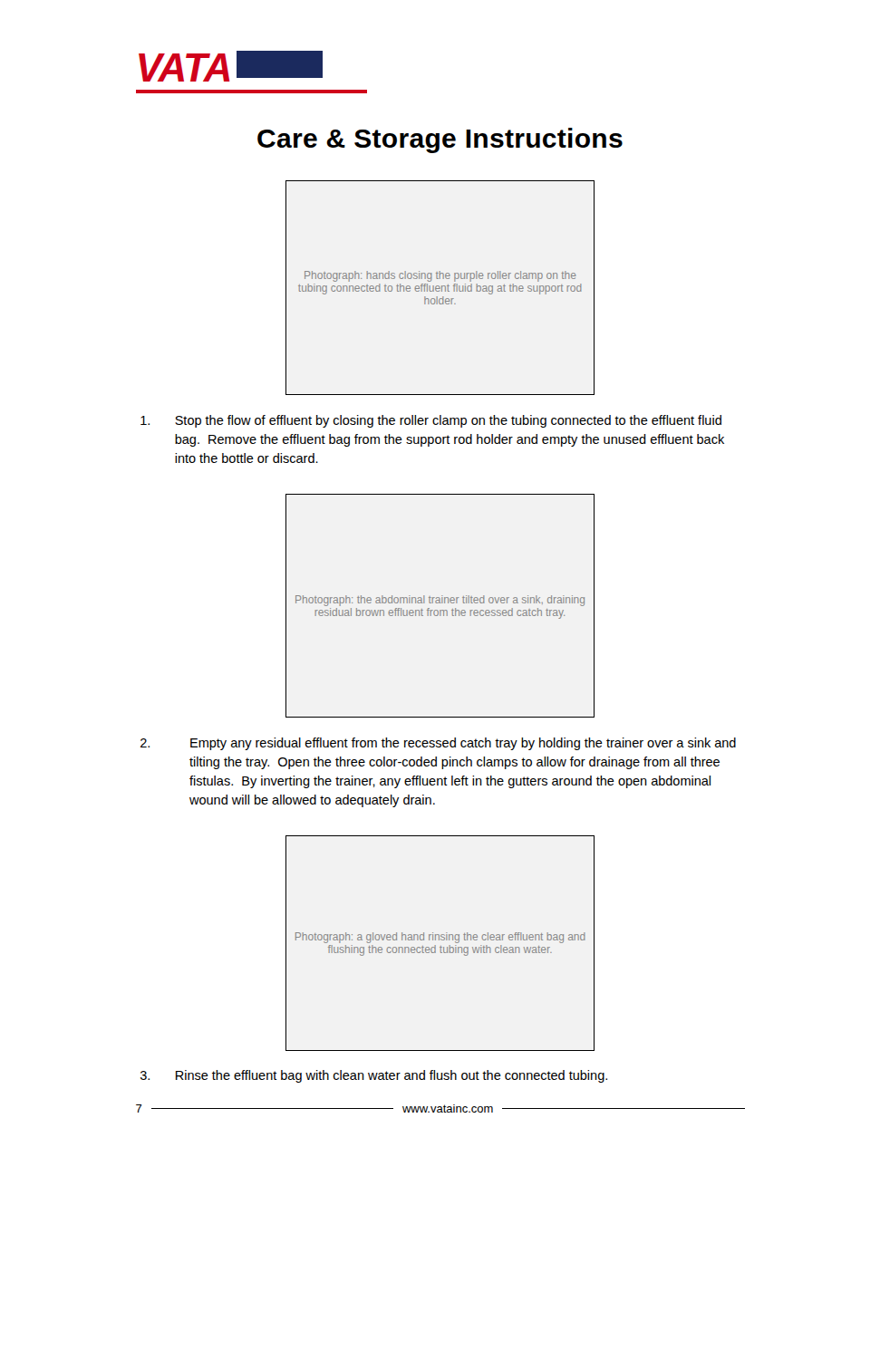VATA
Care & Storage Instructions
Photograph: hands closing the purple roller clamp on the tubing connected to the effluent fluid bag at the support rod holder.
1. Stop the flow of effluent by closing the roller clamp on the tubing connected to the effluent fluid bag. Remove the effluent bag from the support rod holder and empty the unused effluent back into the bottle or discard.
Photograph: the abdominal trainer tilted over a sink, draining residual brown effluent from the recessed catch tray.
2. Empty any residual effluent from the recessed catch tray by holding the trainer over a sink and tilting the tray. Open the three color-coded pinch clamps to allow for drainage from all three fistulas. By inverting the trainer, any effluent left in the gutters around the open abdominal wound will be allowed to adequately drain.
Photograph: a gloved hand rinsing the clear effluent bag and flushing the connected tubing with clean water.
3. Rinse the effluent bag with clean water and flush out the connected tubing.
7 www.vatainc.com